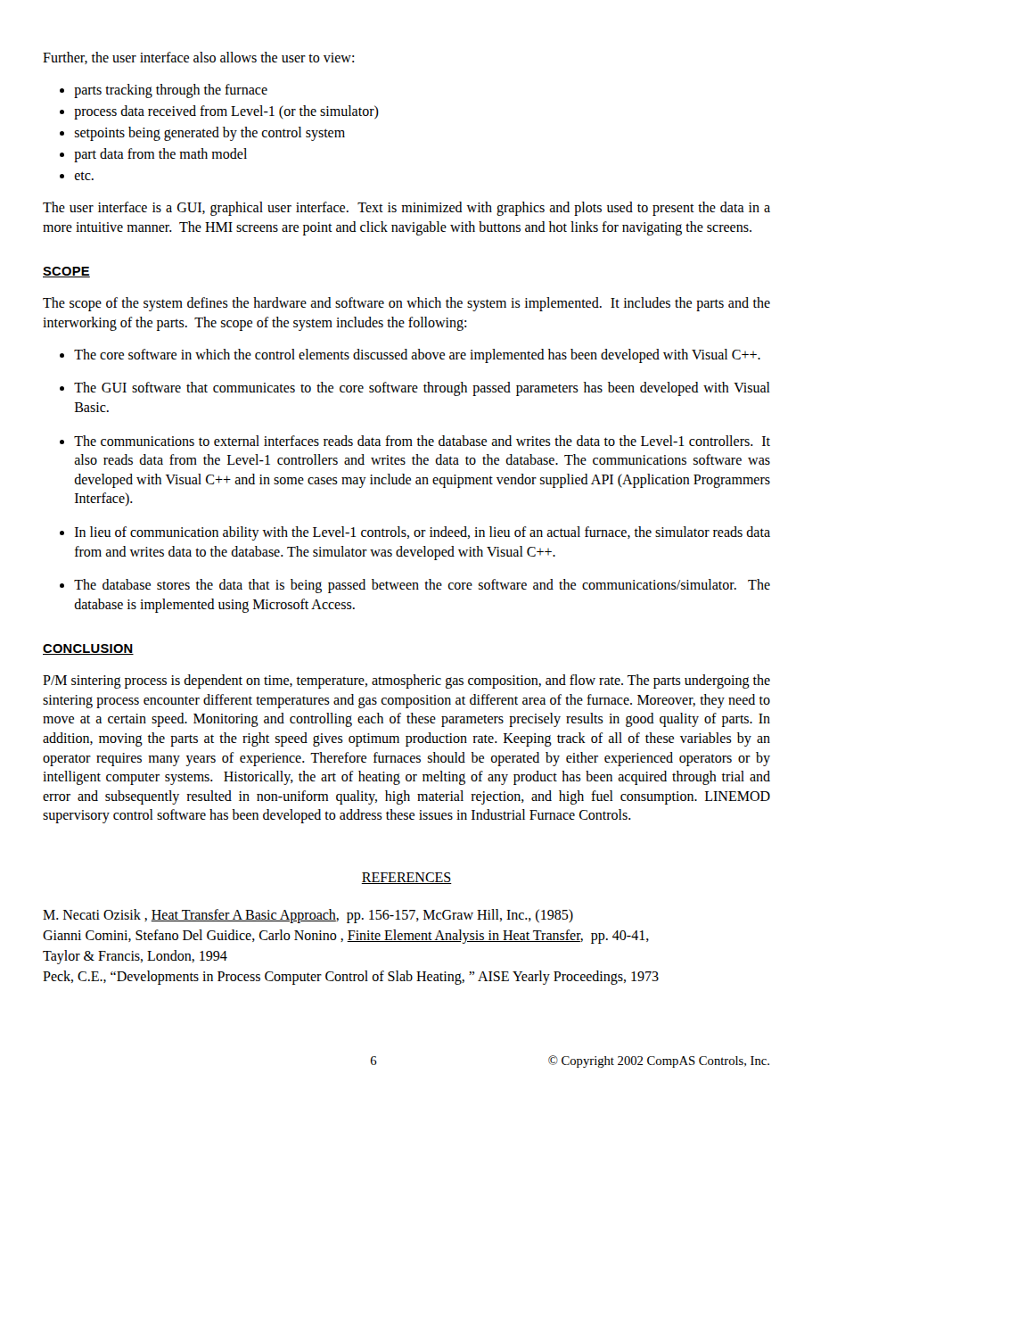Further, the user interface also allows the user to view:
parts tracking through the furnace
process data received from Level-1 (or the simulator)
setpoints being generated by the control system
part data from the math model
etc.
The user interface is a GUI, graphical user interface. Text is minimized with graphics and plots used to present the data in a more intuitive manner. The HMI screens are point and click navigable with buttons and hot links for navigating the screens.
SCOPE
The scope of the system defines the hardware and software on which the system is implemented. It includes the parts and the interworking of the parts. The scope of the system includes the following:
The core software in which the control elements discussed above are implemented has been developed with Visual C++.
The GUI software that communicates to the core software through passed parameters has been developed with Visual Basic.
The communications to external interfaces reads data from the database and writes the data to the Level-1 controllers. It also reads data from the Level-1 controllers and writes the data to the database. The communications software was developed with Visual C++ and in some cases may include an equipment vendor supplied API (Application Programmers Interface).
In lieu of communication ability with the Level-1 controls, or indeed, in lieu of an actual furnace, the simulator reads data from and writes data to the database. The simulator was developed with Visual C++.
The database stores the data that is being passed between the core software and the communications/simulator. The database is implemented using Microsoft Access.
CONCLUSION
P/M sintering process is dependent on time, temperature, atmospheric gas composition, and flow rate. The parts undergoing the sintering process encounter different temperatures and gas composition at different area of the furnace. Moreover, they need to move at a certain speed. Monitoring and controlling each of these parameters precisely results in good quality of parts. In addition, moving the parts at the right speed gives optimum production rate. Keeping track of all of these variables by an operator requires many years of experience. Therefore furnaces should be operated by either experienced operators or by intelligent computer systems. Historically, the art of heating or melting of any product has been acquired through trial and error and subsequently resulted in non-uniform quality, high material rejection, and high fuel consumption. LINEMOD supervisory control software has been developed to address these issues in Industrial Furnace Controls.
REFERENCES
M. Necati Ozisik , Heat Transfer A Basic Approach, pp. 156-157, McGraw Hill, Inc., (1985)
Gianni Comini, Stefano Del Guidice, Carlo Nonino , Finite Element Analysis in Heat Transfer, pp. 40-41,
Taylor & Francis, London, 1994
Peck, C.E., “Developments in Process Computer Control of Slab Heating, ” AISE Yearly Proceedings, 1973
6 © Copyright 2002 CompAS Controls, Inc.